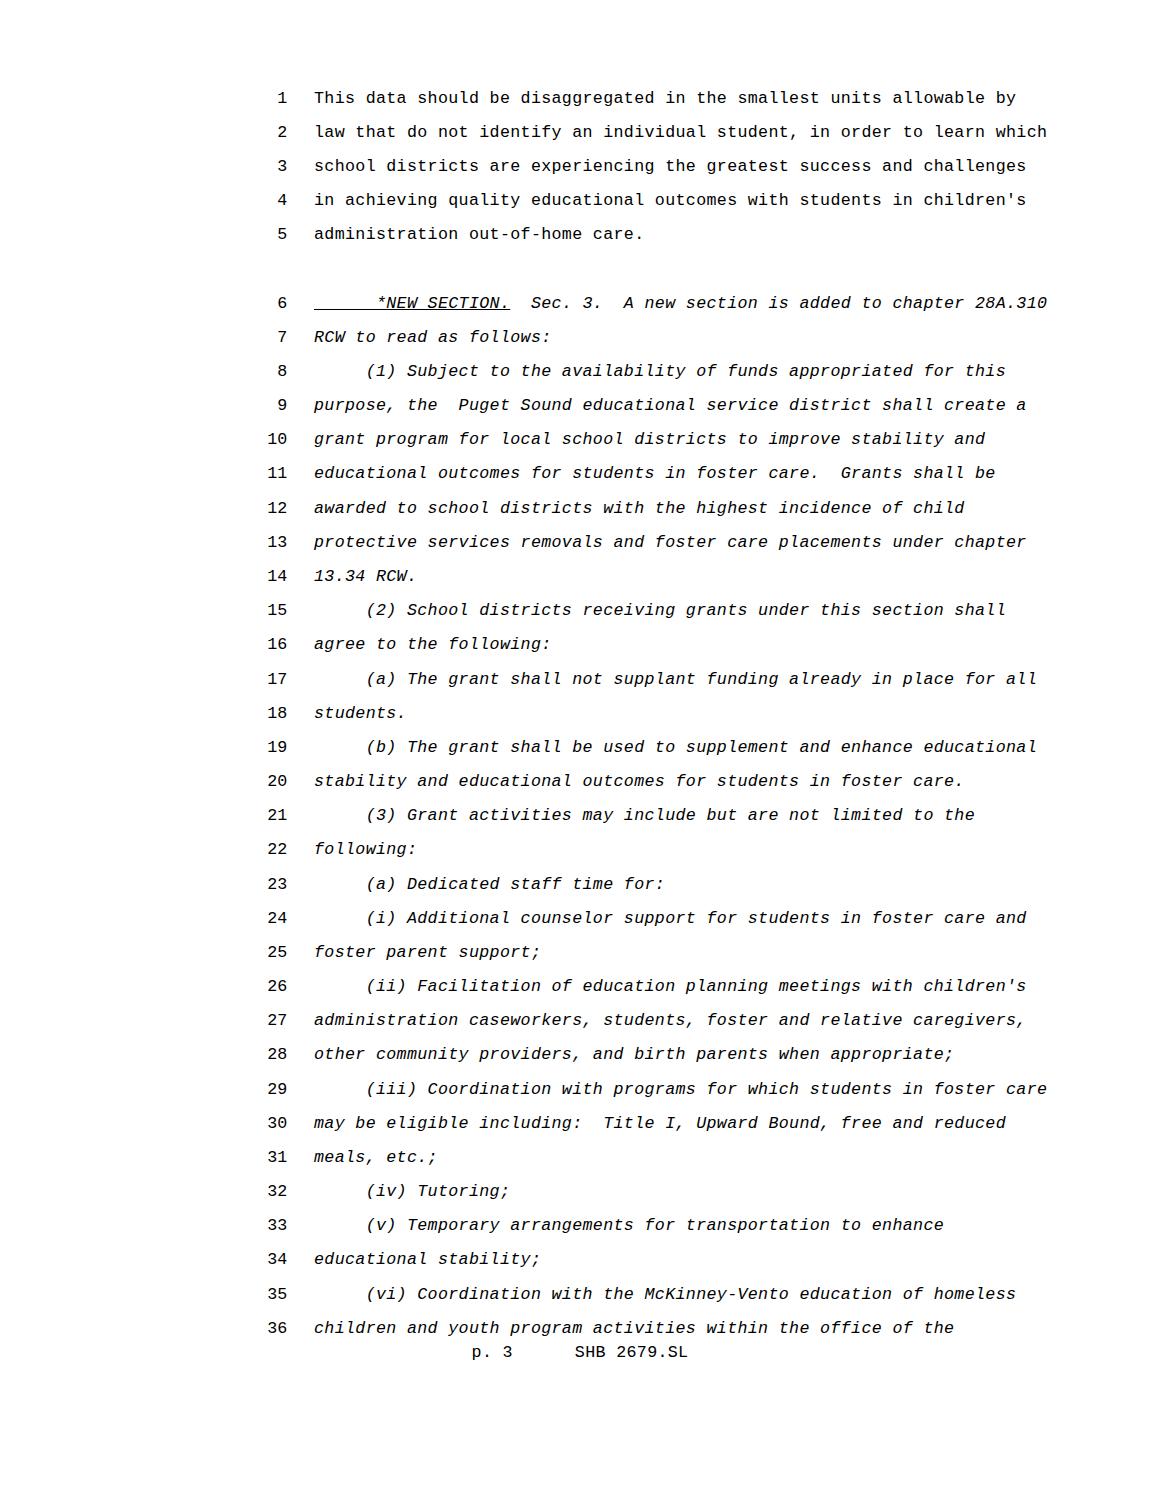1 This data should be disaggregated in the smallest units allowable by
2 law that do not identify an individual student, in order to learn which
3 school districts are experiencing the greatest success and challenges
4 in achieving quality educational outcomes with students in children's
5 administration out-of-home care.
6 *NEW SECTION. Sec. 3. A new section is added to chapter 28A.310
7 RCW to read as follows:
8 (1) Subject to the availability of funds appropriated for this
9 purpose, the Puget Sound educational service district shall create a
10 grant program for local school districts to improve stability and
11 educational outcomes for students in foster care. Grants shall be
12 awarded to school districts with the highest incidence of child
13 protective services removals and foster care placements under chapter
1413.34 RCW.
15 (2) School districts receiving grants under this section shall
16 agree to the following:
17 (a) The grant shall not supplant funding already in place for all
18 students.
19 (b) The grant shall be used to supplement and enhance educational
20 stability and educational outcomes for students in foster care.
21 (3) Grant activities may include but are not limited to the
22 following:
23 (a) Dedicated staff time for:
24 (i) Additional counselor support for students in foster care and
25 foster parent support;
26 (ii) Facilitation of education planning meetings with children's
27 administration caseworkers, students, foster and relative caregivers,
28 other community providers, and birth parents when appropriate;
29 (iii) Coordination with programs for which students in foster care
30 may be eligible including: Title I, Upward Bound, free and reduced
31 meals, etc.;
32 (iv) Tutoring;
33 (v) Temporary arrangements for transportation to enhance
34 educational stability;
35 (vi) Coordination with the McKinney-Vento education of homeless
36 children and youth program activities within the office of the
p. 3 SHB 2679.SL